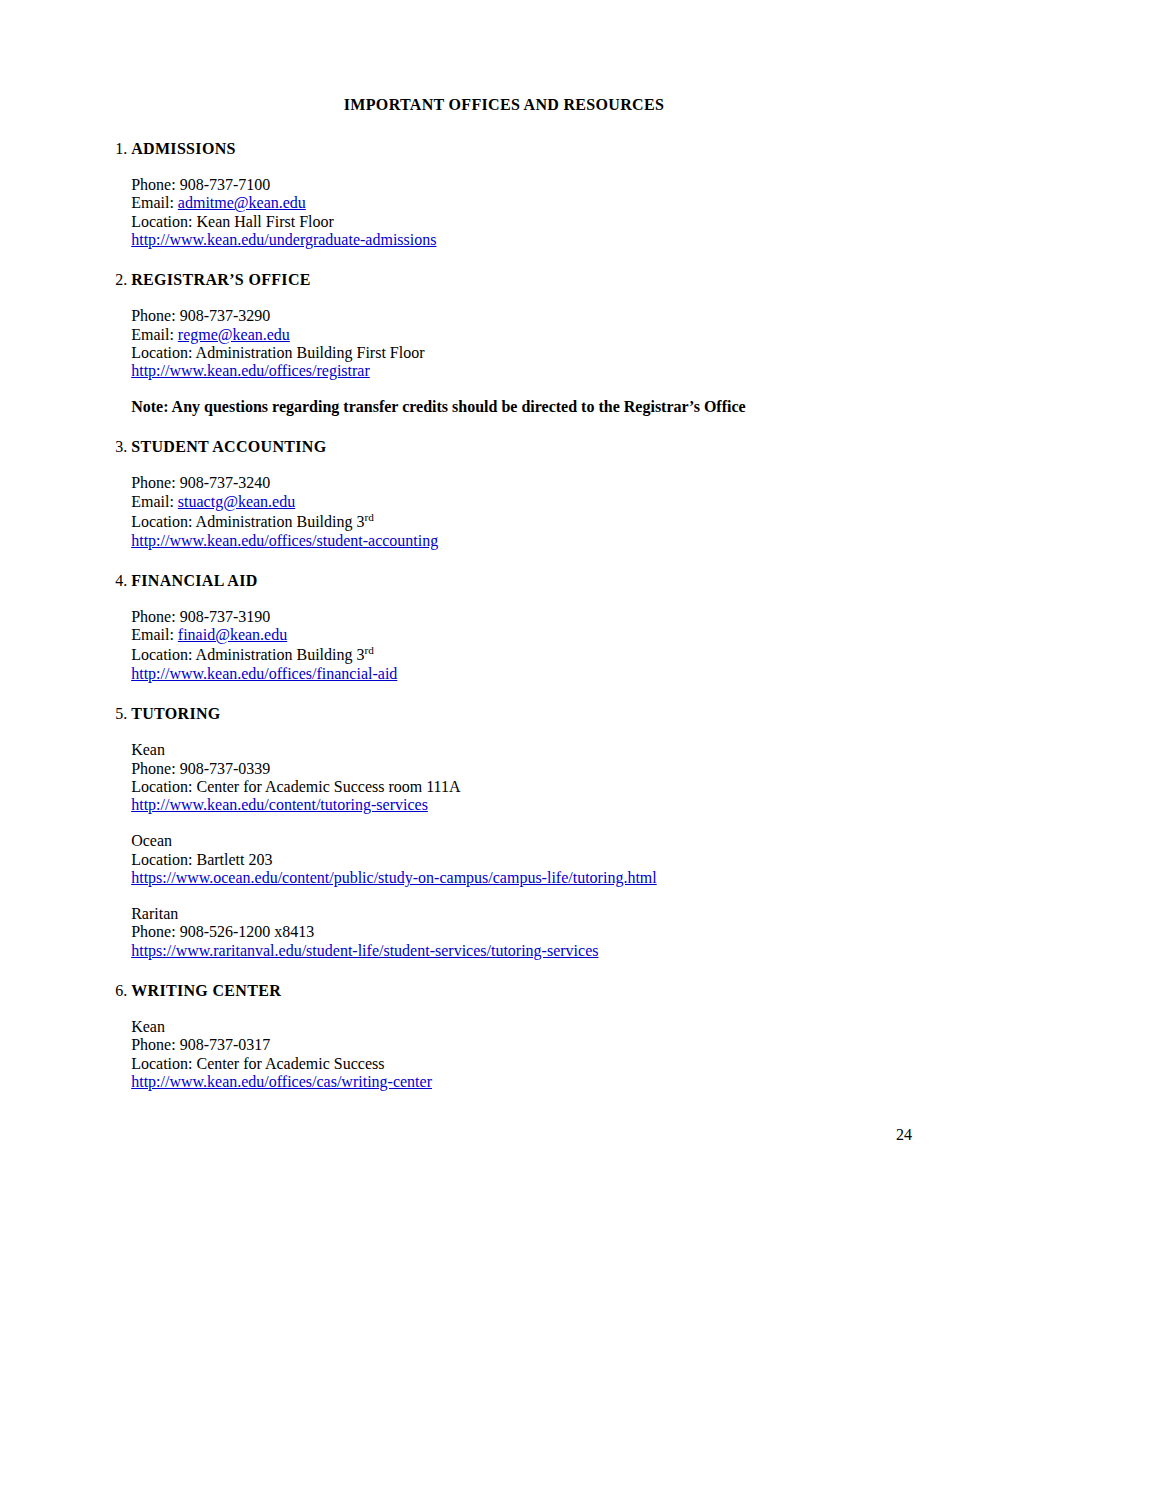IMPORTANT OFFICES AND RESOURCES
ADMISSIONS
Phone: 908-737-7100
Email: admitme@kean.edu
Location: Kean Hall First Floor
http://www.kean.edu/undergraduate-admissions
REGISTRAR’S OFFICE
Phone: 908-737-3290
Email: regme@kean.edu
Location: Administration Building First Floor
http://www.kean.edu/offices/registrar
Note: Any questions regarding transfer credits should be directed to the Registrar’s Office
STUDENT ACCOUNTING
Phone: 908-737-3240
Email: stuactg@kean.edu
Location: Administration Building 3rd
http://www.kean.edu/offices/student-accounting
FINANCIAL AID
Phone: 908-737-3190
Email: finaid@kean.edu
Location: Administration Building 3rd
http://www.kean.edu/offices/financial-aid
TUTORING
Kean
Phone: 908-737-0339
Location: Center for Academic Success room 111A
http://www.kean.edu/content/tutoring-services
Ocean
Location: Bartlett 203
https://www.ocean.edu/content/public/study-on-campus/campus-life/tutoring.html
Raritan
Phone: 908-526-1200 x8413
https://www.raritanval.edu/student-life/student-services/tutoring-services
WRITING CENTER
Kean
Phone: 908-737-0317
Location: Center for Academic Success
http://www.kean.edu/offices/cas/writing-center
24